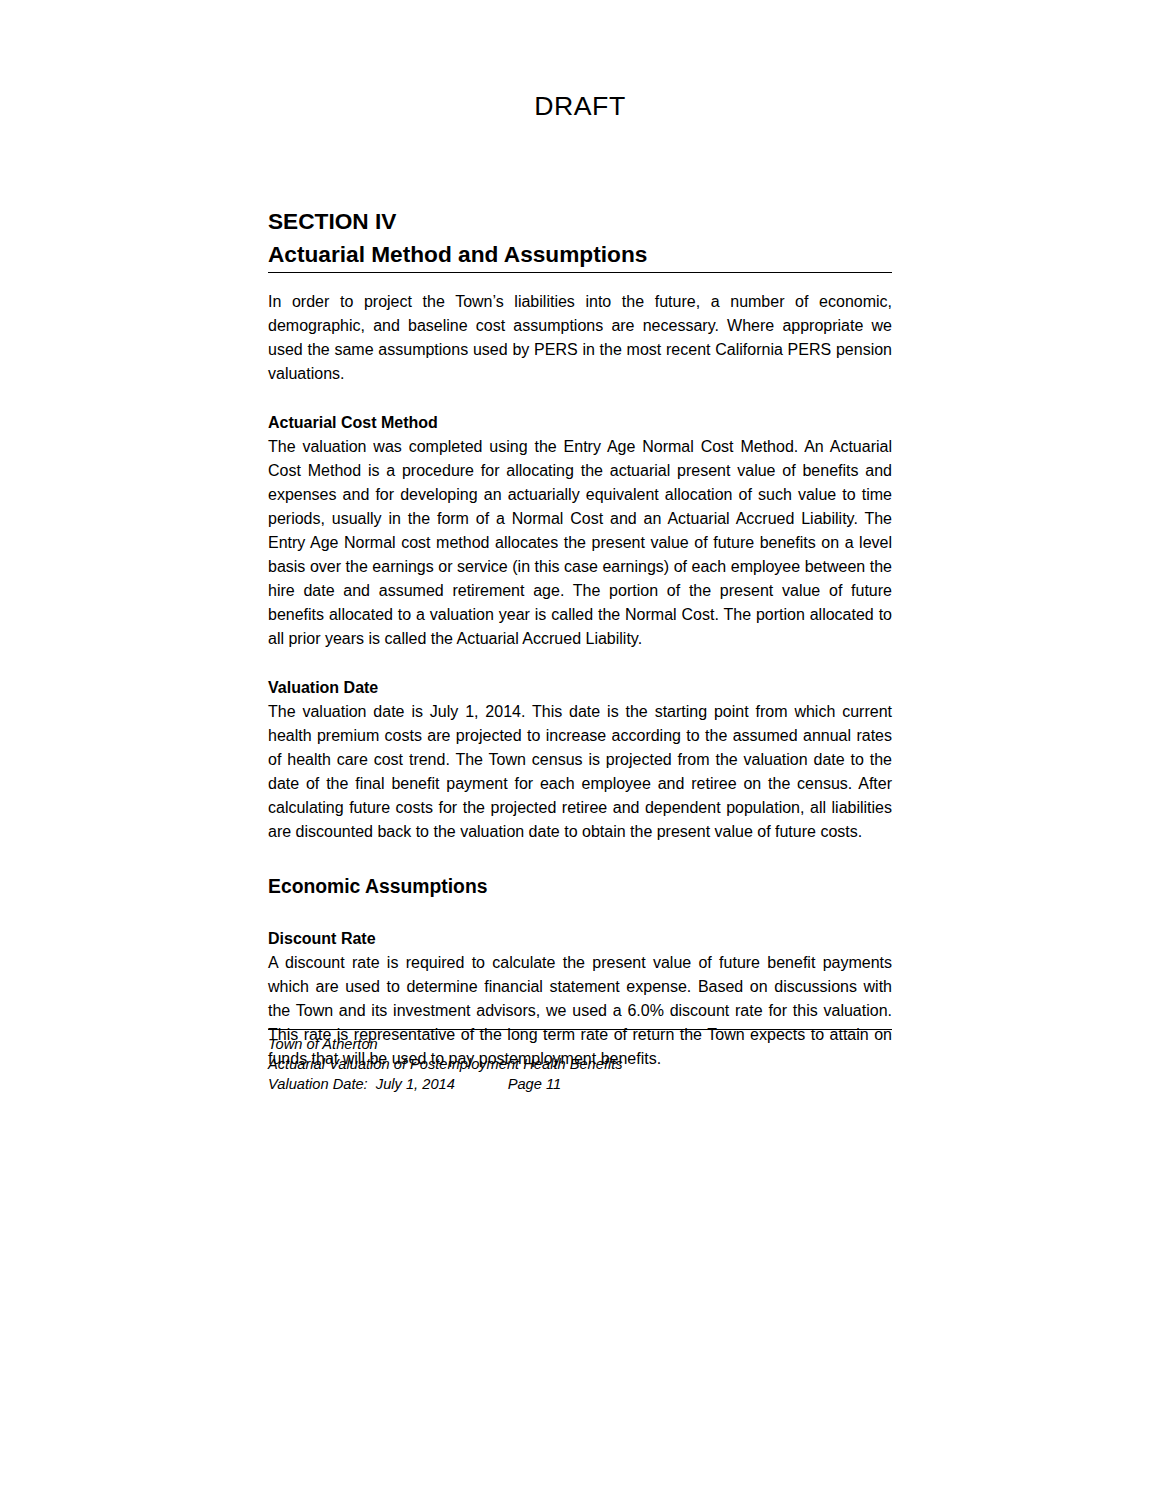DRAFT
SECTION IV
Actuarial Method and Assumptions
In order to project the Town’s liabilities into the future, a number of economic, demographic, and baseline cost assumptions are necessary. Where appropriate we used the same assumptions used by PERS in the most recent California PERS pension valuations.
Actuarial Cost Method
The valuation was completed using the Entry Age Normal Cost Method. An Actuarial Cost Method is a procedure for allocating the actuarial present value of benefits and expenses and for developing an actuarially equivalent allocation of such value to time periods, usually in the form of a Normal Cost and an Actuarial Accrued Liability. The Entry Age Normal cost method allocates the present value of future benefits on a level basis over the earnings or service (in this case earnings) of each employee between the hire date and assumed retirement age. The portion of the present value of future benefits allocated to a valuation year is called the Normal Cost. The portion allocated to all prior years is called the Actuarial Accrued Liability.
Valuation Date
The valuation date is July 1, 2014. This date is the starting point from which current health premium costs are projected to increase according to the assumed annual rates of health care cost trend. The Town census is projected from the valuation date to the date of the final benefit payment for each employee and retiree on the census. After calculating future costs for the projected retiree and dependent population, all liabilities are discounted back to the valuation date to obtain the present value of future costs.
Economic Assumptions
Discount Rate
A discount rate is required to calculate the present value of future benefit payments which are used to determine financial statement expense. Based on discussions with the Town and its investment advisors, we used a 6.0% discount rate for this valuation. This rate is representative of the long term rate of return the Town expects to attain on funds that will be used to pay postemployment benefits.
Town of Atherton
Actuarial Valuation of Postemployment Health Benefits
Valuation Date: July 1, 2014 Page 11